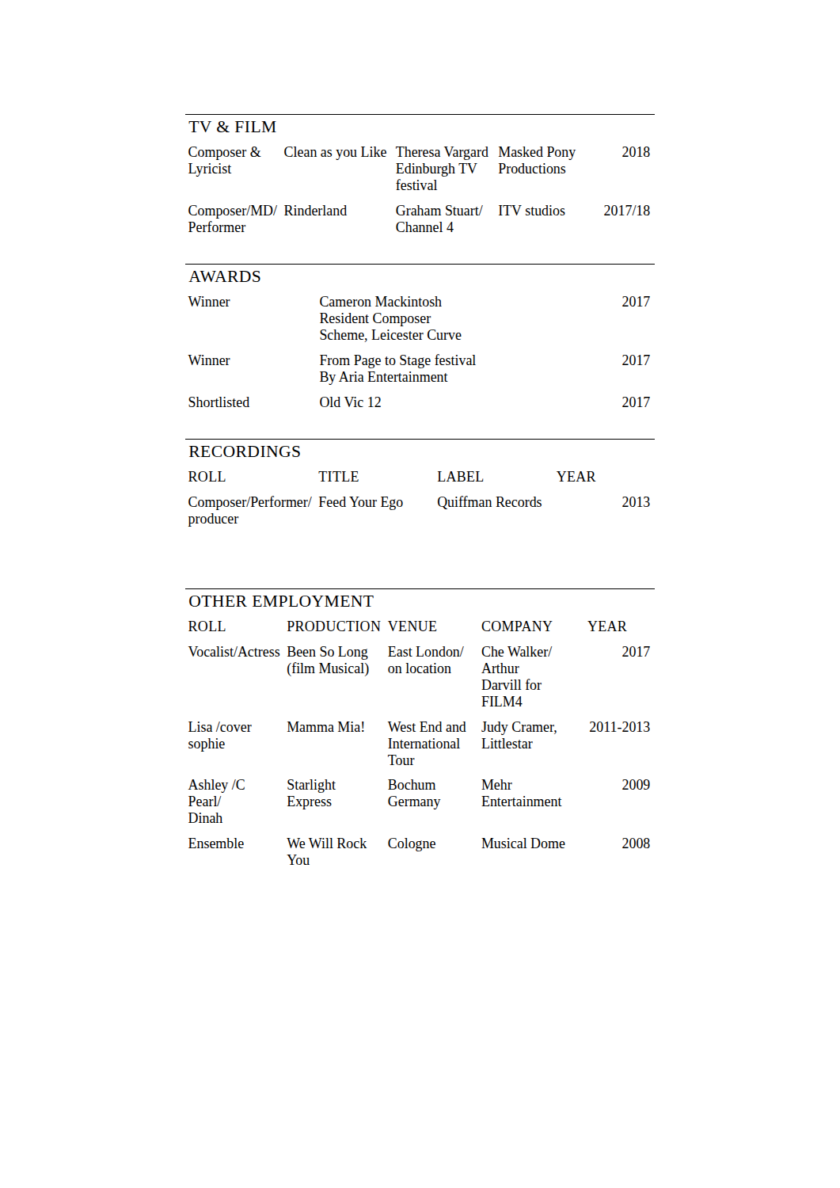TV & FILM
| Composer & Lyricist | Clean as you Like | Theresa Vargard Edinburgh TV festival | Masked Pony Productions | 2018 |
| Composer/MD/ Performer | Rinderland | Graham Stuart/ Channel 4 | ITV studios | 2017/18 |
AWARDS
| Winner | Cameron Mackintosh Resident Composer Scheme, Leicester Curve | 2017 |
| Winner | From Page to Stage festival By Aria Entertainment | 2017 |
| Shortlisted | Old Vic 12 | 2017 |
RECORDINGS
| ROLL | TITLE | LABEL | YEAR |
| Composer/Performer/ producer | Feed Your Ego | Quiffman Records | 2013 |
OTHER EMPLOYMENT
| ROLL | PRODUCTION | VENUE | COMPANY | YEAR |
| Vocalist/Actress | Been So Long (film Musical) | East London/ on location | Che Walker/ Arthur Darvill for FILM4 | 2017 |
| Lisa /cover sophie | Mamma Mia! | West End and International Tour | Judy Cramer, Littlestar | 2011-2013 |
| Ashley /C Pearl/ Dinah | Starlight Express | Bochum Germany | Mehr Entertainment | 2009 |
| Ensemble | We Will Rock You | Cologne | Musical Dome | 2008 |